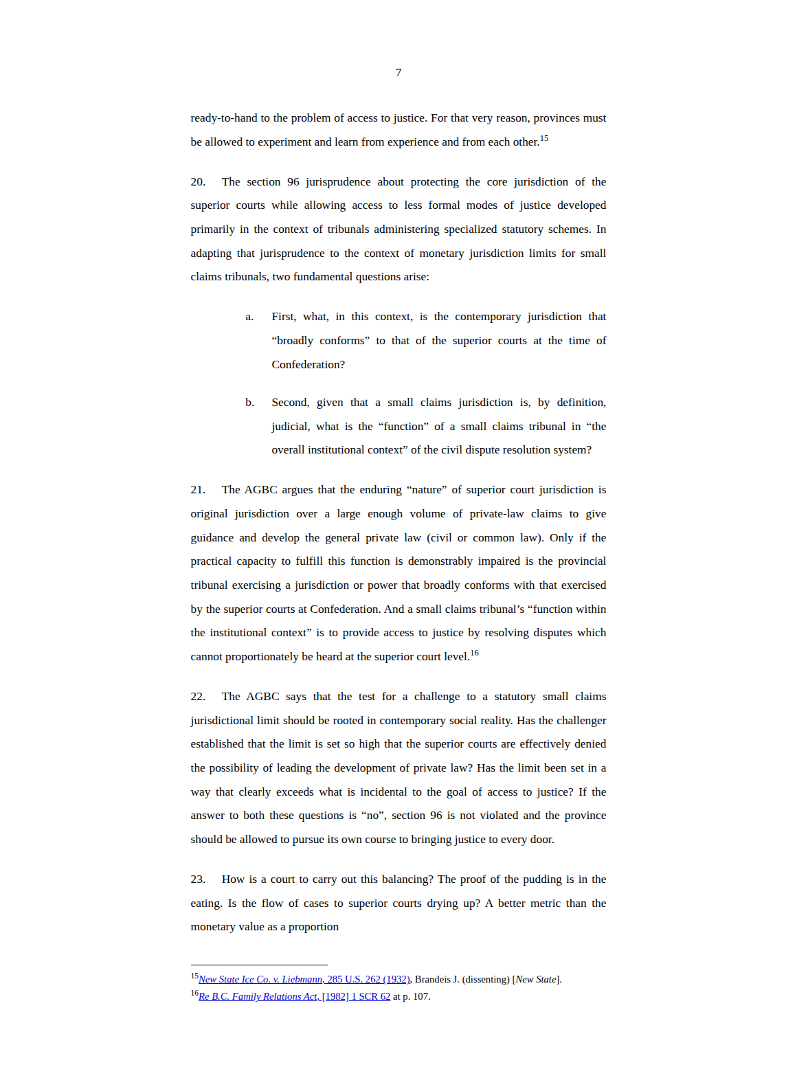7
ready-to-hand to the problem of access to justice. For that very reason, provinces must be allowed to experiment and learn from experience and from each other.15
20. The section 96 jurisprudence about protecting the core jurisdiction of the superior courts while allowing access to less formal modes of justice developed primarily in the context of tribunals administering specialized statutory schemes. In adapting that jurisprudence to the context of monetary jurisdiction limits for small claims tribunals, two fundamental questions arise:
a. First, what, in this context, is the contemporary jurisdiction that “broadly conforms” to that of the superior courts at the time of Confederation?
b. Second, given that a small claims jurisdiction is, by definition, judicial, what is the “function” of a small claims tribunal in “the overall institutional context” of the civil dispute resolution system?
21. The AGBC argues that the enduring “nature” of superior court jurisdiction is original jurisdiction over a large enough volume of private-law claims to give guidance and develop the general private law (civil or common law). Only if the practical capacity to fulfill this function is demonstrably impaired is the provincial tribunal exercising a jurisdiction or power that broadly conforms with that exercised by the superior courts at Confederation. And a small claims tribunal’s “function within the institutional context” is to provide access to justice by resolving disputes which cannot proportionately be heard at the superior court level.16
22. The AGBC says that the test for a challenge to a statutory small claims jurisdictional limit should be rooted in contemporary social reality. Has the challenger established that the limit is set so high that the superior courts are effectively denied the possibility of leading the development of private law? Has the limit been set in a way that clearly exceeds what is incidental to the goal of access to justice? If the answer to both these questions is “no”, section 96 is not violated and the province should be allowed to pursue its own course to bringing justice to every door.
23. How is a court to carry out this balancing? The proof of the pudding is in the eating. Is the flow of cases to superior courts drying up? A better metric than the monetary value as a proportion
15 New State Ice Co. v. Liebmann, 285 U.S. 262 (1932), Brandeis J. (dissenting) [New State].
16 Re B.C. Family Relations Act, [1982] 1 SCR 62 at p. 107.